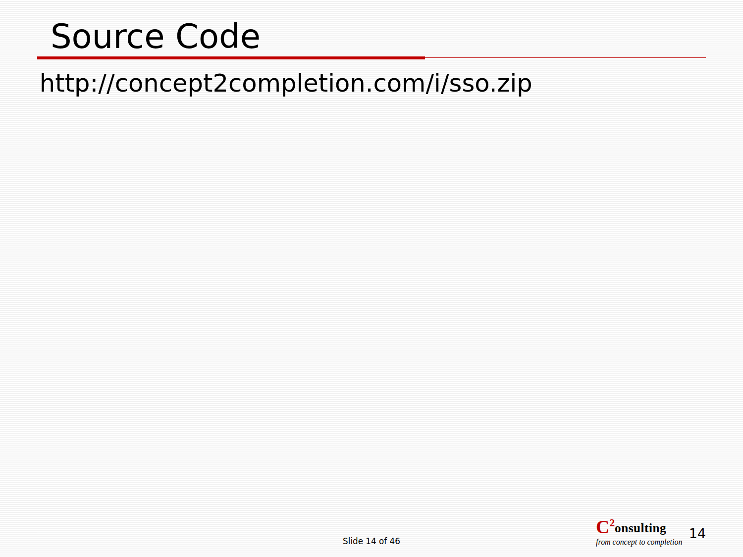Source Code
http://concept2completion.com/i/sso.zip
Slide 14 of 46
C 2 onsulting
from concept to completion
14